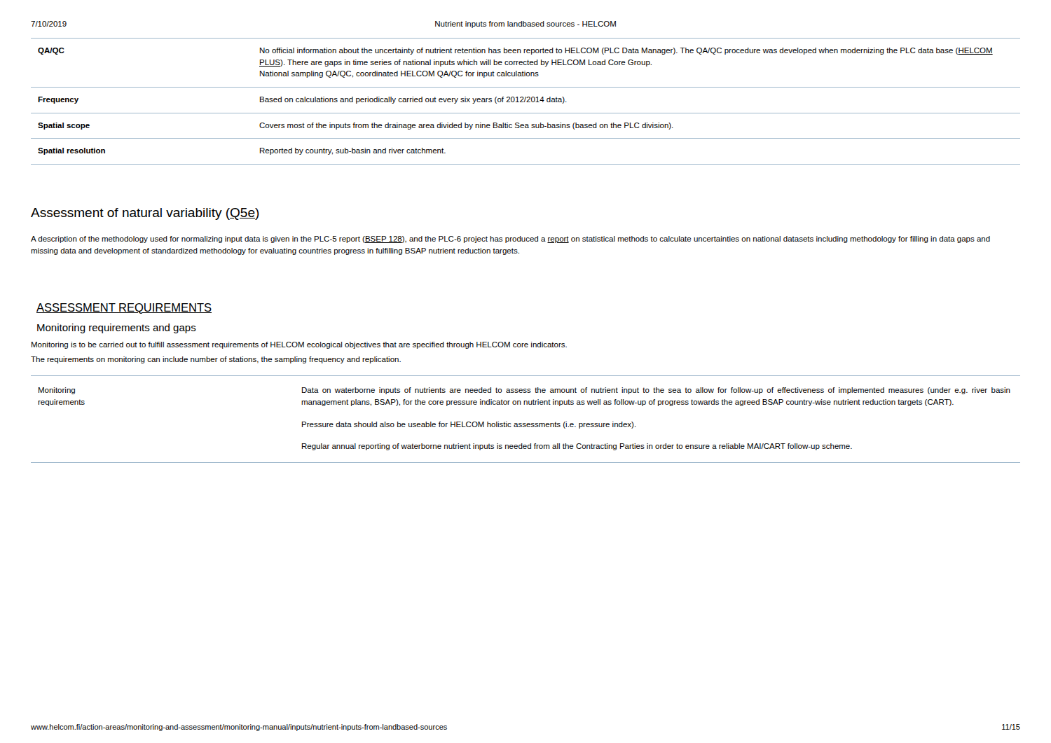7/10/2019
Nutrient inputs from landbased sources - HELCOM
| QA/QC | No official information about the uncertainty of nutrient retention has been reported to HELCOM (PLC Data Manager). The QA/QC procedure was developed when modernizing the PLC data base ( HELCOM PLUS ). There are gaps in time series of national inputs which will be corrected by HELCOM Load Core Group. National sampling QA/QC, coordinated HELCOM QA/QC for input calculations |
| Frequency | Based on calculations and periodically carried out every six years (of 2012/2014 data). |
| Spatial scope | Covers most of the inputs from the drainage area divided by nine Baltic Sea sub-basins (based on the PLC division). |
| Spatial resolution | Reported by country, sub-basin and river catchment. |
Assessment of natural variability (Q5e)
A description of the methodology used for normalizing input data is given in the PLC-5 report (BSEP 128), and the PLC-6 project has produced a report on statistical methods to calculate uncertainties on national datasets including methodology for filling in data gaps and missing data and development of standardized methodology for evaluating countries progress in fulfilling BSAP nutrient reduction targets.
ASSESSMENT REQUIREMENTS
Monitoring requirements and gaps
Monitoring is to be carried out to fulfill assessment requirements of HELCOM ecological objectives that are specified through HELCOM core indicators.
The requirements on monitoring can include number of stations, the sampling frequency and replication.
| Monitoring requirements | Data on waterborne inputs of nutrients are needed to assess the amount of nutrient input to the sea to allow for follow-up of effectiveness of implemented measures (under e.g. river basin management plans, BSAP), for the core pressure indicator on nutrient inputs as well as follow-up of progress towards the agreed BSAP country-wise nutrient reduction targets (CART). Pressure data should also be useable for HELCOM holistic assessments (i.e. pressure index). Regular annual reporting of waterborne nutrient inputs is needed from all the Contracting Parties in order to ensure a reliable MAI/CART follow-up scheme. |
www.helcom.fi/action-areas/monitoring-and-assessment/monitoring-manual/inputs/nutrient-inputs-from-landbased-sources
11/15